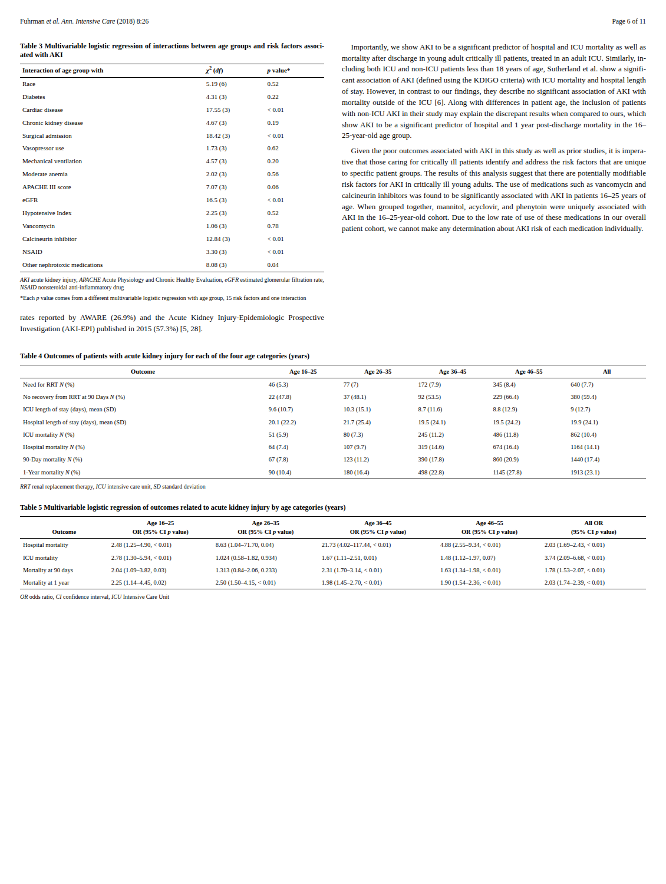Fuhrman et al. Ann. Intensive Care (2018) 8:26
Page 6 of 11
Table 3 Multivariable logistic regression of interactions between age groups and risk factors associated with AKI
| Interaction of age group with | χ 2 ( df ) | p value* |
| --- | --- | --- |
| Race | 5.19 (6) | 0.52 |
| Diabetes | 4.31 (3) | 0.22 |
| Cardiac disease | 17.55 (3) | < 0.01 |
| Chronic kidney disease | 4.67 (3) | 0.19 |
| Surgical admission | 18.42 (3) | < 0.01 |
| Vasopressor use | 1.73 (3) | 0.62 |
| Mechanical ventilation | 4.57 (3) | 0.20 |
| Moderate anemia | 2.02 (3) | 0.56 |
| APACHE III score | 7.07 (3) | 0.06 |
| eGFR | 16.5 (3) | < 0.01 |
| Hypotensive Index | 2.25 (3) | 0.52 |
| Vancomycin | 1.06 (3) | 0.78 |
| Calcineurin inhibitor | 12.84 (3) | < 0.01 |
| NSAID | 3.30 (3) | < 0.01 |
| Other nephrotoxic medications | 8.08 (3) | 0.04 |
AKI acute kidney injury, APACHE Acute Physiology and Chronic Healthy Evaluation, eGFR estimated glomerular filtration rate, NSAID nonsteroidal anti-inflammatory drug
*Each p value comes from a different multivariable logistic regression with age group, 15 risk factors and one interaction
rates reported by AWARE (26.9%) and the Acute Kidney Injury-Epidemiologic Prospective Investigation (AKI-EPI) published in 2015 (57.3%) [5, 28].
Importantly, we show AKI to be a significant predictor of hospital and ICU mortality as well as mortality after discharge in young adult critically ill patients, treated in an adult ICU. Similarly, including both ICU and non-ICU patients less than 18 years of age, Sutherland et al. show a significant association of AKI (defined using the KDIGO criteria) with ICU mortality and hospital length of stay. However, in contrast to our findings, they describe no significant association of AKI with mortality outside of the ICU [6]. Along with differences in patient age, the inclusion of patients with non-ICU AKI in their study may explain the discrepant results when compared to ours, which show AKI to be a significant predictor of hospital and 1 year post-discharge mortality in the 16–25-year-old age group.
Given the poor outcomes associated with AKI in this study as well as prior studies, it is imperative that those caring for critically ill patients identify and address the risk factors that are unique to specific patient groups. The results of this analysis suggest that there are potentially modifiable risk factors for AKI in critically ill young adults. The use of medications such as vancomycin and calcineurin inhibitors was found to be significantly associated with AKI in patients 16–25 years of age. When grouped together, mannitol, acyclovir, and phenytoin were uniquely associated with AKI in the 16–25-year-old cohort. Due to the low rate of use of these medications in our overall patient cohort, we cannot make any determination about AKI risk of each medication individually.
Table 4 Outcomes of patients with acute kidney injury for each of the four age categories (years)
| Outcome | Age 16–25 | Age 26–35 | Age 36–45 | Age 46–55 | All |
| --- | --- | --- | --- | --- | --- |
| Need for RRT N (%) | 46 (5.3) | 77 (7) | 172 (7.9) | 345 (8.4) | 640 (7.7) |
| No recovery from RRT at 90 Days N (%) | 22 (47.8) | 37 (48.1) | 92 (53.5) | 229 (66.4) | 380 (59.4) |
| ICU length of stay (days), mean (SD) | 9.6 (10.7) | 10.3 (15.1) | 8.7 (11.6) | 8.8 (12.9) | 9 (12.7) |
| Hospital length of stay (days), mean (SD) | 20.1 (22.2) | 21.7 (25.4) | 19.5 (24.1) | 19.5 (24.2) | 19.9 (24.1) |
| ICU mortality N (%) | 51 (5.9) | 80 (7.3) | 245 (11.2) | 486 (11.8) | 862 (10.4) |
| Hospital mortality N (%) | 64 (7.4) | 107 (9.7) | 319 (14.6) | 674 (16.4) | 1164 (14.1) |
| 90-Day mortality N (%) | 67 (7.8) | 123 (11.2) | 390 (17.8) | 860 (20.9) | 1440 (17.4) |
| 1-Year mortality N (%) | 90 (10.4) | 180 (16.4) | 498 (22.8) | 1145 (27.8) | 1913 (23.1) |
RRT renal replacement therapy, ICU intensive care unit, SD standard deviation
Table 5 Multivariable logistic regression of outcomes related to acute kidney injury by age categories (years)
| Outcome | Age 16–25 OR (95% CI p value) | Age 26–35 OR (95% CI p value) | Age 36–45 OR (95% CI p value) | Age 46–55 OR (95% CI p value) | All OR (95% CI p value) |
| --- | --- | --- | --- | --- | --- |
| Hospital mortality | 2.48 (1.25–4.90, < 0.01) | 8.63 (1.04–71.70, 0.04) | 21.73 (4.02–117.44, < 0.01) | 4.88 (2.55–9.34, < 0.01) | 2.03 (1.69–2.43, < 0.01) |
| ICU mortality | 2.78 (1.30–5.94, < 0.01) | 1.024 (0.58–1.82, 0.934) | 1.67 (1.11–2.51, 0.01) | 1.48 (1.12–1.97, 0.07) | 3.74 (2.09–6.68, < 0.01) |
| Mortality at 90 days | 2.04 (1.09–3.82, 0.03) | 1.313 (0.84–2.06, 0.233) | 2.31 (1.70–3.14, < 0.01) | 1.63 (1.34–1.98, < 0.01) | 1.78 (1.53–2.07, < 0.01) |
| Mortality at 1 year | 2.25 (1.14–4.45, 0.02) | 2.50 (1.50–4.15, < 0.01) | 1.98 (1.45–2.70, < 0.01) | 1.90 (1.54–2.36, < 0.01) | 2.03 (1.74–2.39, < 0.01) |
OR odds ratio, CI confidence interval, ICU Intensive Care Unit